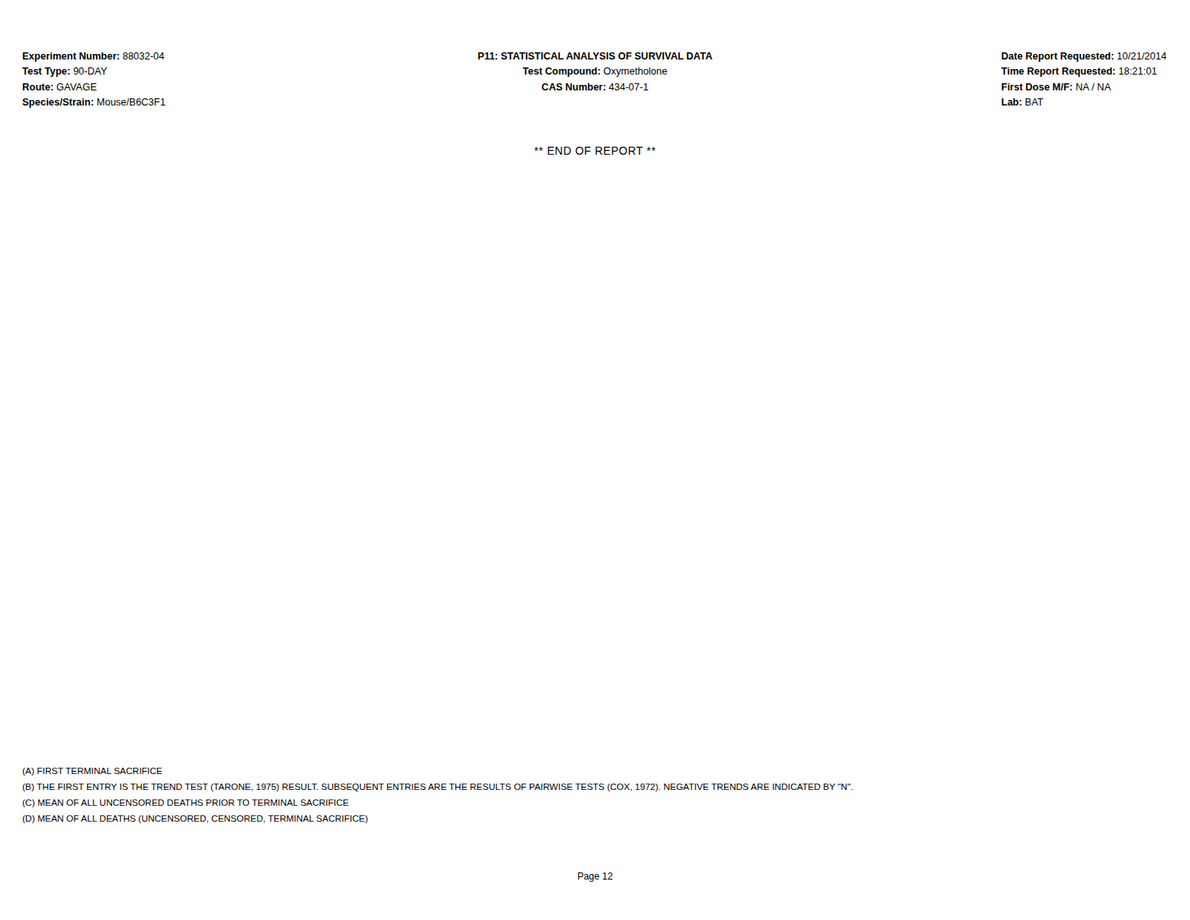Experiment Number: 88032-04
Test Type: 90-DAY
Route: GAVAGE
Species/Strain: Mouse/B6C3F1
P11: STATISTICAL ANALYSIS OF SURVIVAL DATA
Test Compound: Oxymetholone
CAS Number: 434-07-1
Date Report Requested: 10/21/2014
Time Report Requested: 18:21:01
First Dose M/F: NA / NA
Lab: BAT
** END OF REPORT **
(A) FIRST TERMINAL SACRIFICE
(B) THE FIRST ENTRY IS THE TREND TEST (TARONE, 1975) RESULT. SUBSEQUENT ENTRIES ARE THE RESULTS OF PAIRWISE TESTS (COX, 1972). NEGATIVE TRENDS ARE INDICATED BY "N".
(C) MEAN OF ALL UNCENSORED DEATHS PRIOR TO TERMINAL SACRIFICE
(D) MEAN OF ALL DEATHS (UNCENSORED, CENSORED, TERMINAL SACRIFICE)
Page 12